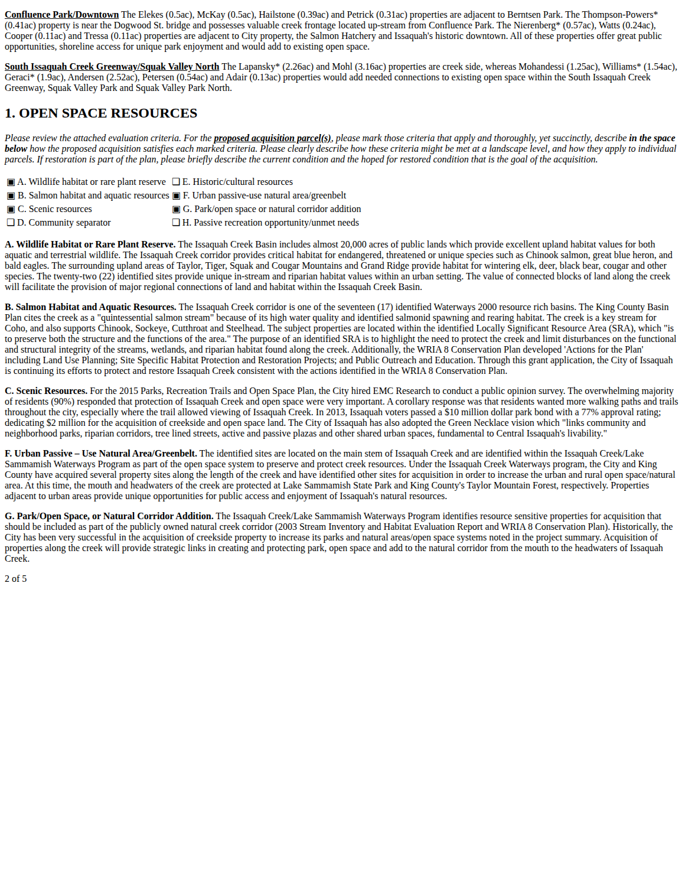Confluence Park/Downtown The Elekes (0.5ac), McKay (0.5ac), Hailstone (0.39ac) and Petrick (0.31ac) properties are adjacent to Berntsen Park. The Thompson-Powers* (0.41ac) property is near the Dogwood St. bridge and possesses valuable creek frontage located up-stream from Confluence Park. The Nierenberg* (0.57ac), Watts (0.24ac), Cooper (0.11ac) and Tressa (0.11ac) properties are adjacent to City property, the Salmon Hatchery and Issaquah's historic downtown. All of these properties offer great public opportunities, shoreline access for unique park enjoyment and would add to existing open space.
South Issaquah Creek Greenway/Squak Valley North The Lapansky* (2.26ac) and Mohl (3.16ac) properties are creek side, whereas Mohandessi (1.25ac), Williams* (1.54ac), Geraci* (1.9ac), Andersen (2.52ac), Petersen (0.54ac) and Adair (0.13ac) properties would add needed connections to existing open space within the South Issaquah Creek Greenway, Squak Valley Park and Squak Valley Park North.
1. OPEN SPACE RESOURCES
Please review the attached evaluation criteria. For the proposed acquisition parcel(s), please mark those criteria that apply and thoroughly, yet succinctly, describe in the space below how the proposed acquisition satisfies each marked criteria. Please clearly describe how these criteria might be met at a landscape level, and how they apply to individual parcels. If restoration is part of the plan, please briefly describe the current condition and the hoped for restored condition that is the goal of the acquisition.
| ▣ A. Wildlife habitat or rare plant reserve | ❑ E. Historic/cultural resources |
| ▣ B. Salmon habitat and aquatic resources | ▣ F. Urban passive-use natural area/greenbelt |
| ▣ C. Scenic resources | ▣ G. Park/open space or natural corridor addition |
| ❑ D. Community separator | ❑ H. Passive recreation opportunity/unmet needs |
A. Wildlife Habitat or Rare Plant Reserve. The Issaquah Creek Basin includes almost 20,000 acres of public lands which provide excellent upland habitat values for both aquatic and terrestrial wildlife. The Issaquah Creek corridor provides critical habitat for endangered, threatened or unique species such as Chinook salmon, great blue heron, and bald eagles. The surrounding upland areas of Taylor, Tiger, Squak and Cougar Mountains and Grand Ridge provide habitat for wintering elk, deer, black bear, cougar and other species. The twenty-two (22) identified sites provide unique in-stream and riparian habitat values within an urban setting. The value of connected blocks of land along the creek will facilitate the provision of major regional connections of land and habitat within the Issaquah Creek Basin.
B. Salmon Habitat and Aquatic Resources. The Issaquah Creek corridor is one of the seventeen (17) identified Waterways 2000 resource rich basins. The King County Basin Plan cites the creek as a "quintessential salmon stream" because of its high water quality and identified salmonid spawning and rearing habitat. The creek is a key stream for Coho, and also supports Chinook, Sockeye, Cutthroat and Steelhead. The subject properties are located within the identified Locally Significant Resource Area (SRA), which "is to preserve both the structure and the functions of the area." The purpose of an identified SRA is to highlight the need to protect the creek and limit disturbances on the functional and structural integrity of the streams, wetlands, and riparian habitat found along the creek. Additionally, the WRIA 8 Conservation Plan developed 'Actions for the Plan' including Land Use Planning; Site Specific Habitat Protection and Restoration Projects; and Public Outreach and Education. Through this grant application, the City of Issaquah is continuing its efforts to protect and restore Issaquah Creek consistent with the actions identified in the WRIA 8 Conservation Plan.
C. Scenic Resources. For the 2015 Parks, Recreation Trails and Open Space Plan, the City hired EMC Research to conduct a public opinion survey. The overwhelming majority of residents (90%) responded that protection of Issaquah Creek and open space were very important. A corollary response was that residents wanted more walking paths and trails throughout the city, especially where the trail allowed viewing of Issaquah Creek. In 2013, Issaquah voters passed a $10 million dollar park bond with a 77% approval rating; dedicating $2 million for the acquisition of creekside and open space land. The City of Issaquah has also adopted the Green Necklace vision which "links community and neighborhood parks, riparian corridors, tree lined streets, active and passive plazas and other shared urban spaces, fundamental to Central Issaquah's livability."
F. Urban Passive – Use Natural Area/Greenbelt. The identified sites are located on the main stem of Issaquah Creek and are identified within the Issaquah Creek/Lake Sammamish Waterways Program as part of the open space system to preserve and protect creek resources. Under the Issaquah Creek Waterways program, the City and King County have acquired several property sites along the length of the creek and have identified other sites for acquisition in order to increase the urban and rural open space/natural area. At this time, the mouth and headwaters of the creek are protected at Lake Sammamish State Park and King County's Taylor Mountain Forest, respectively. Properties adjacent to urban areas provide unique opportunities for public access and enjoyment of Issaquah's natural resources.
G. Park/Open Space, or Natural Corridor Addition. The Issaquah Creek/Lake Sammamish Waterways Program identifies resource sensitive properties for acquisition that should be included as part of the publicly owned natural creek corridor (2003 Stream Inventory and Habitat Evaluation Report and WRIA 8 Conservation Plan). Historically, the City has been very successful in the acquisition of creekside property to increase its parks and natural areas/open space systems noted in the project summary. Acquisition of properties along the creek will provide strategic links in creating and protecting park, open space and add to the natural corridor from the mouth to the headwaters of Issaquah Creek.
2 of 5